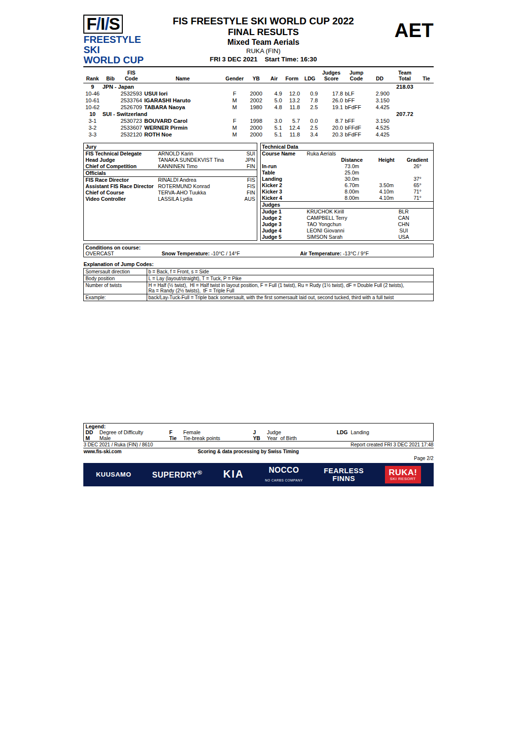F/I/S
FREESTYLE SKI
WORLD CUP
FIS FREESTYLE SKI WORLD CUP 2022
FINAL RESULTS
Mixed Team Aerials
RUKA (FIN)
FRI 3 DEC 2021 Start Time: 16:30
AET
| Rank | Bib | FIS Code | Name | Gender | YB | Air | Form | LDG | Judges Score | Jump Code | DD | Team Total | Tie |
| --- | --- | --- | --- | --- | --- | --- | --- | --- | --- | --- | --- | --- | --- |
| 9 | JPN - Japan | | | | | | | | | 218.03 | |
| 10-46 | | 2532593 | USUI Iori | F | 2000 | 4.9 | 12.0 | 0.9 | 17.8 | bLF | 2.900 | | |
| 10-61 | | 2533764 | IGARASHI Haruto | M | 2002 | 5.0 | 13.2 | 7.8 | 26.0 | bFF | 3.150 | | |
| 10-62 | | 2526709 | TABARA Naoya | M | 1980 | 4.8 | 11.8 | 2.5 | 19.1 | bFdFF | 4.425 | | |
| 10 | SUI - Switzerland | | | | | | | | | 207.72 | |
| 3-1 | | 2530723 | BOUVARD Carol | F | 1998 | 3.0 | 5.7 | 0.0 | 8.7 | bFF | 3.150 | | |
| 3-2 | | 2533607 | WERNER Pirmin | M | 2000 | 5.1 | 12.4 | 2.5 | 20.0 | bFFdF | 4.525 | | |
| 3-3 | | 2532120 | ROTH Noe | M | 2000 | 5.1 | 11.8 | 3.4 | 20.3 | bFdFF | 4.425 | | |
Jury
| FIS Technical Delegate | ARNOLD Karin | SUI |
| Head Judge | TANAKA SUNDEKVIST Tina | JPN |
| Chief of Competition | KANNINEN Timo | FIN |
Officials
| FIS Race Director | RINALDI Andrea | FIS |
| Assistant FIS Race Director | ROTERMUND Konrad | FIS |
| Chief of Course | TERVA-AHO Tuukka | FIN |
| Video Controller | LASSILA Lydia | AUS |
Technical Data
| Course Name | Ruka Aerials |
| | | Distance | Height | Gradient |
| In-run | | 73.0m | | 26° |
| Table | | 25.0m | | |
| Landing | | 30.0m | | 37° |
| Kicker 2 | | 6.70m | 3.50m | 65° |
| Kicker 3 | | 8.00m | 4.10m | 71° |
| Kicker 4 | | 8.00m | 4.10m | 71° |
Judges
| Judge 1 | KRUCHOK Kirill | BLR |
| Judge 2 | CAMPBELL Terry | CAN |
| Judge 3 | TAO Yongchun | CHN |
| Judge 4 | LEONI Giovanni | SUI |
| Judge 5 | SIMSON Sarah | USA |
Conditions on course:
OVERCAST
Snow Temperature: -10°C / 14°F
Air Temperature: -13°C / 9°F
Explanation of Jump Codes:
| Somersault direction | b = Back, f = Front, s = Side |
| Body position | L = Lay (layout/straight), T = Tuck, P = Pike |
| Number of twists | H = Half (½ twist), Hl = Half twist in layout position, F = Full (1 twist), Ru = Rudy (1½ twist), dF = Double Full (2 twists), Ra = Randy (2½ twists), tF = Triple Full |
| Example: | back/Lay-Tuck-Full = Triple back somersault, with the first somersault laid out, second tucked, third with a full twist |
Legend:
| DD | Degree of Difficulty | F | Female | J | Judge | LDG | Landing |
| M | Male | Tie | Tie-break points | YB | Year of Birth | | |
3 DEC 2021 / Ruka (FIN) / 8610
Report created FRI 3 DEC 2021 17:48
www.fis-ski.com
Scoring & data processing by Swiss Timing
Page 2/2
KUUSAMO
SUPERDRY®
KIA
NOCCO
NO CARBS COMPANY
FEARLESS
FINNS
RUKA!SKI RESORT